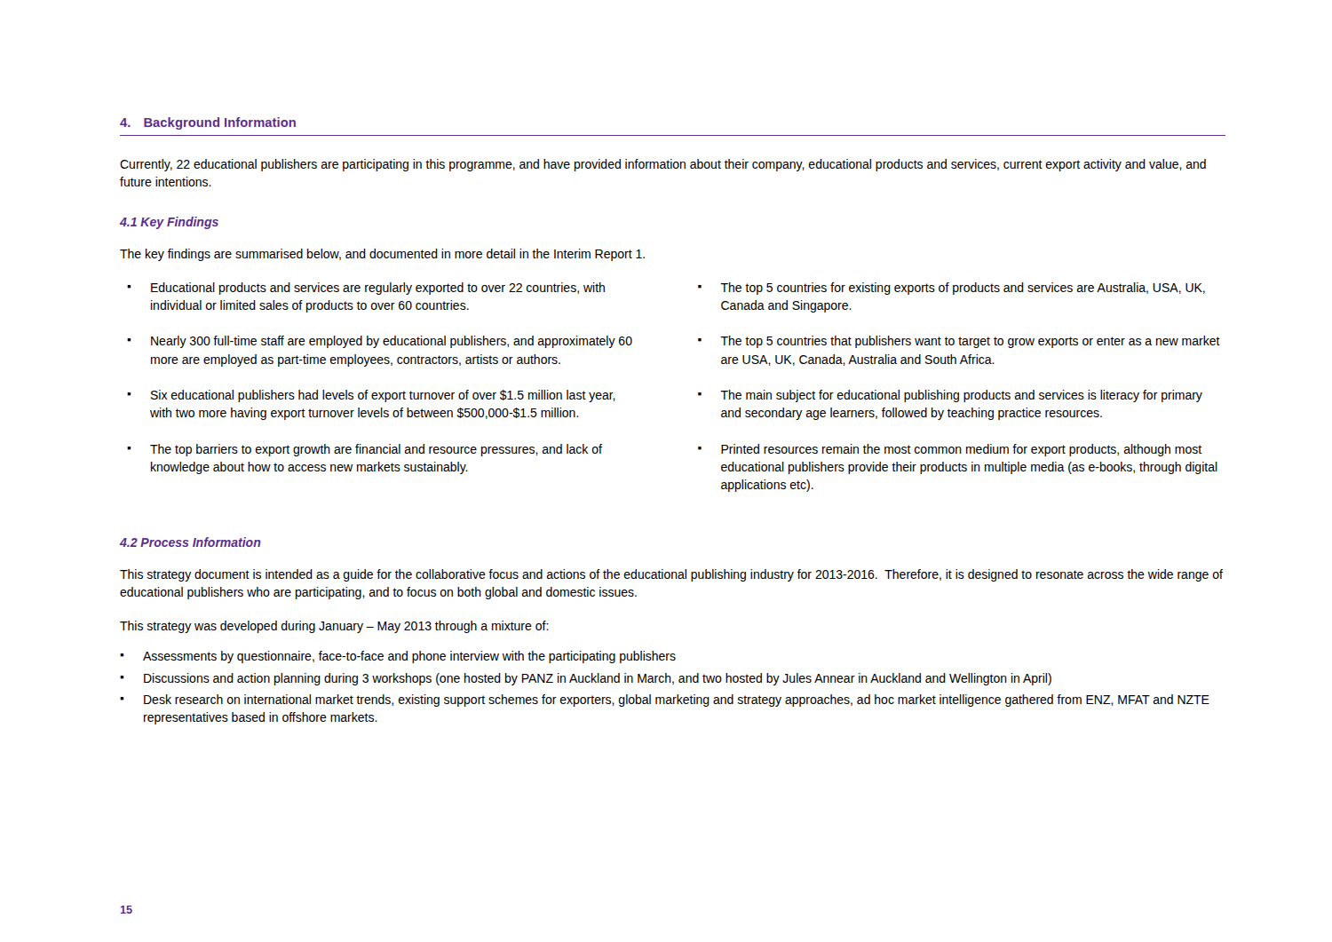4. Background Information
Currently, 22 educational publishers are participating in this programme, and have provided information about their company, educational products and services, current export activity and value, and future intentions.
4.1 Key Findings
The key findings are summarised below, and documented in more detail in the Interim Report 1.
| Educational products and services are regularly exported to over 22 countries, with individual or limited sales of products to over 60 countries. Nearly 300 full-time staff are employed by educational publishers, and approximately 60 more are employed as part-time employees, contractors, artists or authors. Six educational publishers had levels of export turnover of over $1.5 million last year, with two more having export turnover levels of between $500,000-$1.5 million. The top barriers to export growth are financial and resource pressures, and lack of knowledge about how to access new markets sustainably. | The top 5 countries for existing exports of products and services are Australia, USA, UK, Canada and Singapore. The top 5 countries that publishers want to target to grow exports or enter as a new market are USA, UK, Canada, Australia and South Africa. The main subject for educational publishing products and services is literacy for primary and secondary age learners, followed by teaching practice resources. Printed resources remain the most common medium for export products, although most educational publishers provide their products in multiple media (as e-books, through digital applications etc). |
4.2 Process Information
This strategy document is intended as a guide for the collaborative focus and actions of the educational publishing industry for 2013-2016. Therefore, it is designed to resonate across the wide range of educational publishers who are participating, and to focus on both global and domestic issues.
This strategy was developed during January – May 2013 through a mixture of:
Assessments by questionnaire, face-to-face and phone interview with the participating publishers
Discussions and action planning during 3 workshops (one hosted by PANZ in Auckland in March, and two hosted by Jules Annear in Auckland and Wellington in April)
Desk research on international market trends, existing support schemes for exporters, global marketing and strategy approaches, ad hoc market intelligence gathered from ENZ, MFAT and NZTE representatives based in offshore markets.
15